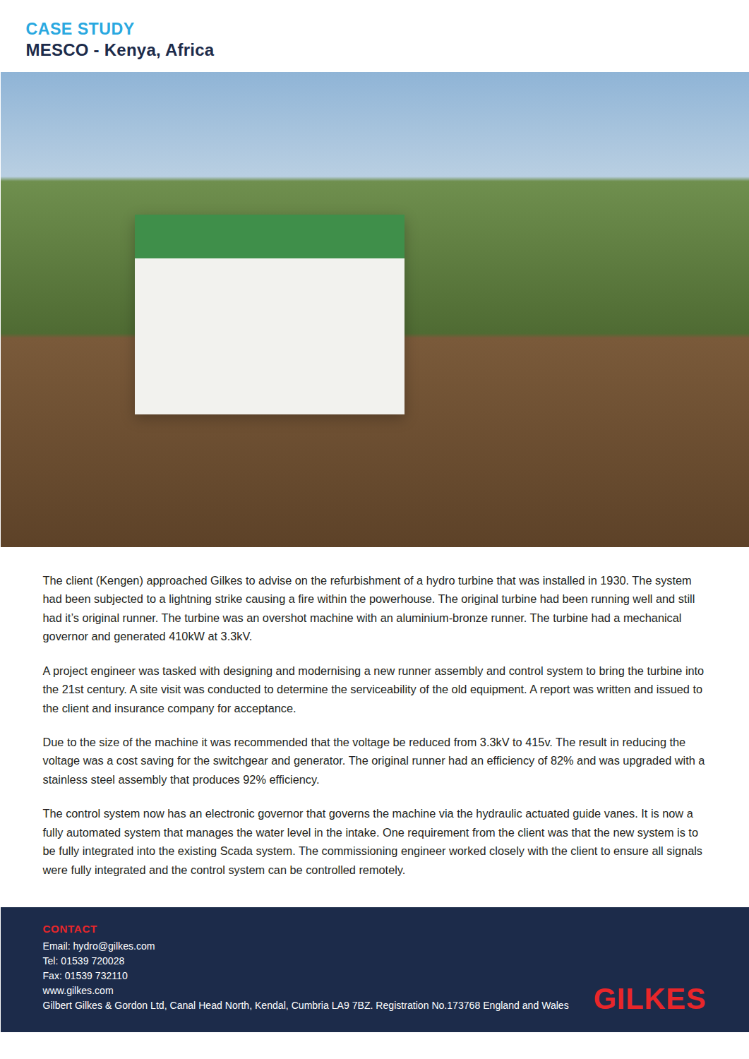Case Study
MESCO - Kenya, Africa
The client (Kengen) approached Gilkes to advise on the refurbishment of a hydro turbine that was installed in 1930. The system had been subjected to a lightning strike causing a fire within the powerhouse. The original turbine had been running well and still had it’s original runner. The turbine was an overshot machine with an aluminium-bronze runner. The turbine had a mechanical governor and generated 410kW at 3.3kV.
A project engineer was tasked with designing and modernising a new runner assembly and control system to bring the turbine into the 21st century. A site visit was conducted to determine the serviceability of the old equipment. A report was written and issued to the client and insurance company for acceptance.
Due to the size of the machine it was recommended that the voltage be reduced from 3.3kV to 415v. The result in reducing the voltage was a cost saving for the switchgear and generator. The original runner had an efficiency of 82% and was upgraded with a stainless steel assembly that produces 92% efficiency.
The control system now has an electronic governor that governs the machine via the hydraulic actuated guide vanes. It is now a fully automated system that manages the water level in the intake. One requirement from the client was that the new system is to be fully integrated into the existing Scada system. The commissioning engineer worked closely with the client to ensure all signals were fully integrated and the control system can be controlled remotely.
Contact
Email: hydro@gilkes.com
Tel: 01539 720028
Fax: 01539 732110
www.gilkes.com
Gilbert Gilkes & Gordon Ltd, Canal Head North, Kendal, Cumbria LA9 7BZ. Registration No.173768 England and Wales
Gilkes